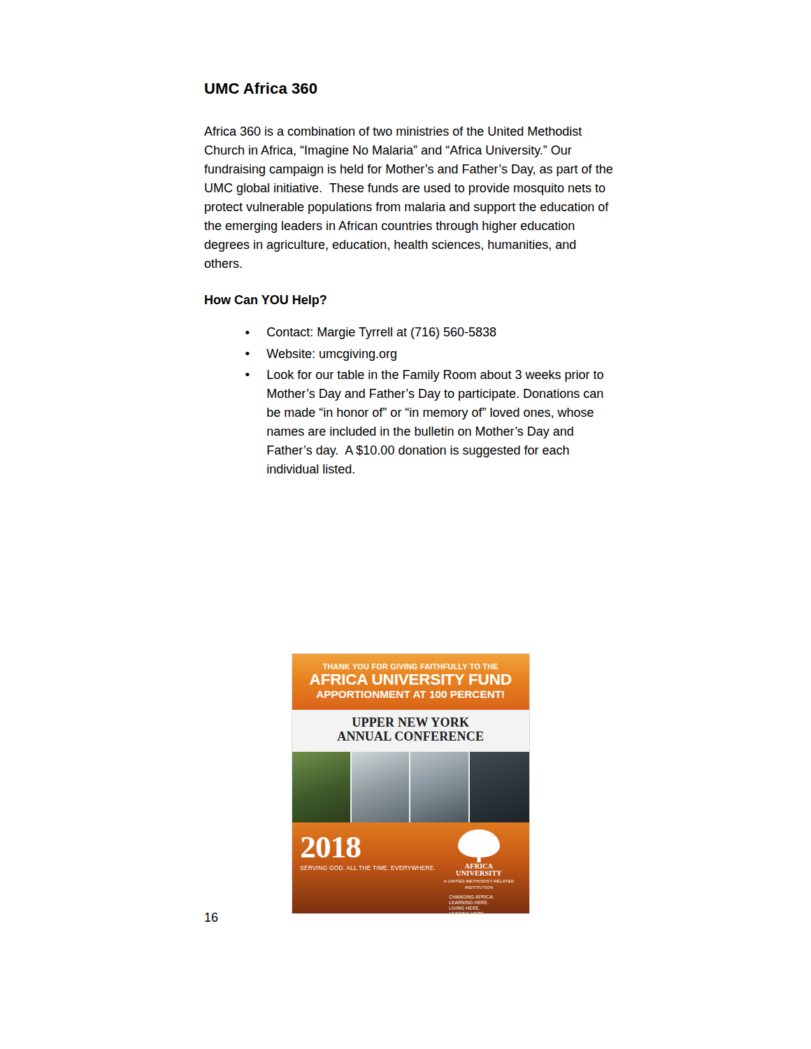UMC Africa 360
Africa 360 is a combination of two ministries of the United Methodist Church in Africa, “Imagine No Malaria” and “Africa University.” Our fundraising campaign is held for Mother’s and Father’s Day, as part of the UMC global initiative. These funds are used to provide mosquito nets to protect vulnerable populations from malaria and support the education of the emerging leaders in African countries through higher education degrees in agriculture, education, health sciences, humanities, and others.
How Can YOU Help?
Contact: Margie Tyrrell at (716) 560-5838
Website: umcgiving.org
Look for our table in the Family Room about 3 weeks prior to Mother’s Day and Father’s Day to participate. Donations can be made “in honor of” or “in memory of” loved ones, whose names are included in the bulletin on Mother’s Day and Father’s day. A $10.00 donation is suggested for each individual listed.
Thank you for giving faithfully to the
Africa University Fund
Apportionment at 100 percent!
Upper New York
Annual Conference
2018
Serving God. All the time. Everywhere.
Africa
University
A United Methodist-Related Institution
Changing Africa:
Learning here.
Living here.
Leading here.
16